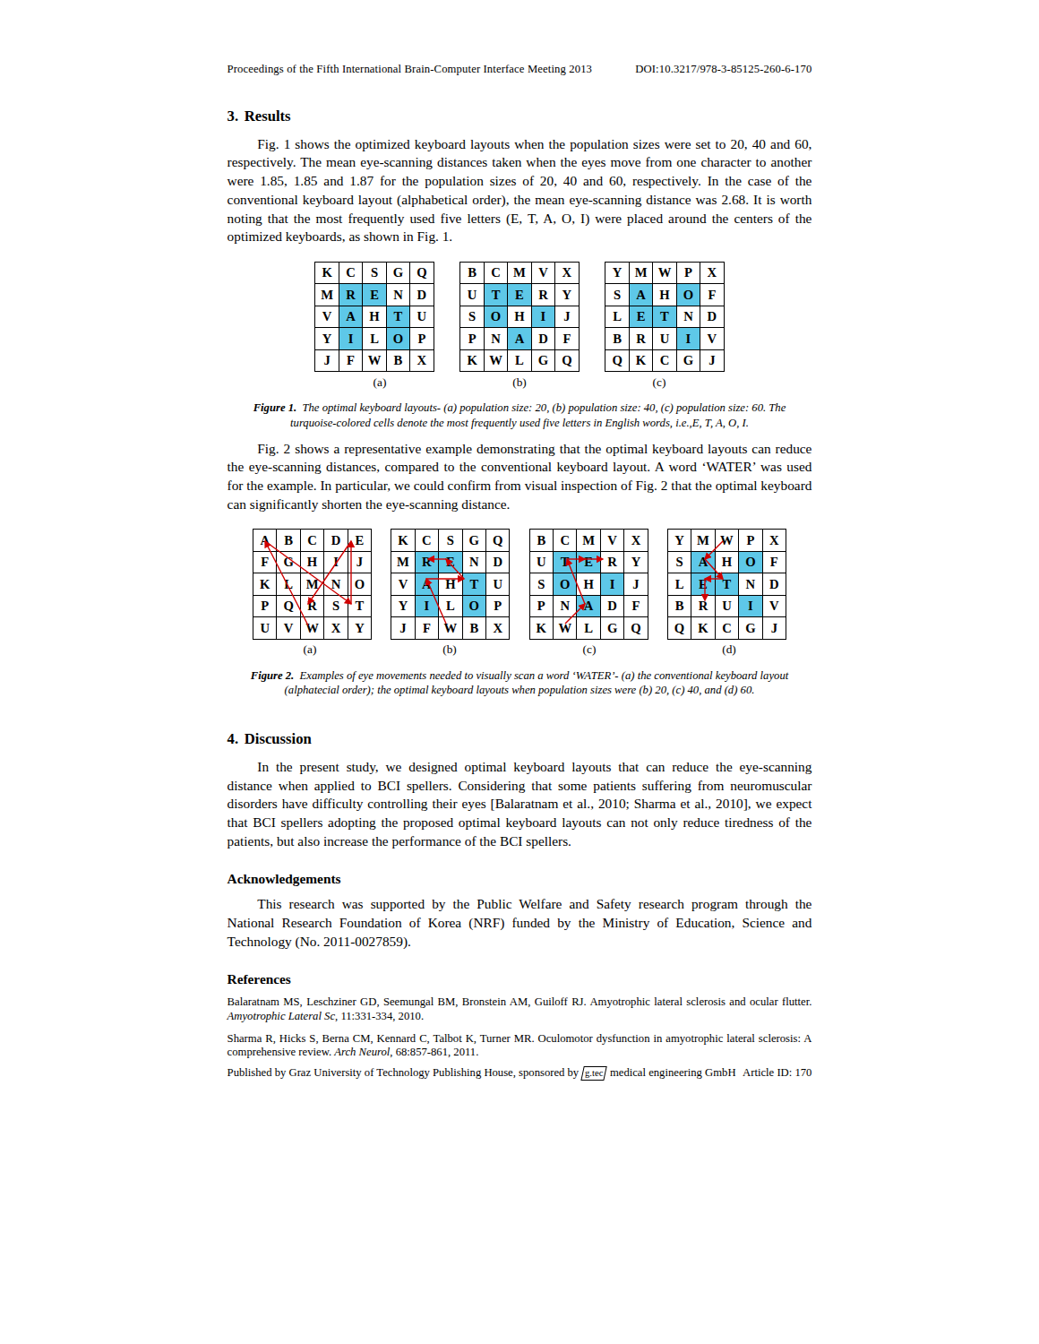Proceedings of the Fifth International Brain-Computer Interface Meeting 2013
DOI:10.3217/978-3-85125-260-6-170
3. Results
Fig. 1 shows the optimized keyboard layouts when the population sizes were set to 20, 40 and 60, respectively. The mean eye-scanning distances taken when the eyes move from one character to another were 1.85, 1.85 and 1.87 for the population sizes of 20, 40 and 60, respectively. In the case of the conventional keyboard layout (alphabetical order), the mean eye-scanning distance was 2.68. It is worth noting that the most frequently used five letters (E, T, A, O, I) were placed around the centers of the optimized keyboards, as shown in Fig. 1.
| K | C | S | G | Q |
| M | R | E | N | D |
| V | A | H | T | U |
| Y | I | L | O | P |
| J | F | W | B | X |
| B | C | M | V | X |
| U | T | E | R | Y |
| S | O | H | I | J |
| P | N | A | D | F |
| K | W | L | G | Q |
| Y | M | W | P | X |
| S | A | H | O | F |
| L | E | T | N | D |
| B | R | U | I | V |
| Q | K | C | G | J |
(a)(b)(c)
Figure 1. The optimal keyboard layouts- (a) population size: 20, (b) population size: 40, (c) population size: 60. The turquoise-colored cells denote the most frequently used five letters in English words, i.e.,E, T, A, O, I.
Fig. 2 shows a representative example demonstrating that the optimal keyboard layouts can reduce the eye-scanning distances, compared to the conventional keyboard layout. A word ‘WATER’ was used for the example. In particular, we could confirm from visual inspection of Fig. 2 that the optimal keyboard can significantly shorten the eye-scanning distance.
| A | B | C | D | E |
| F | G | H | I | J |
| K | L | M | N | O |
| P | Q | R | S | T |
| U | V | W | X | Y |
| K | C | S | G | Q |
| M | R | E | N | D |
| V | A | H | T | U |
| Y | I | L | O | P |
| J | F | W | B | X |
| B | C | M | V | X |
| U | T | E | R | Y |
| S | O | H | I | J |
| P | N | A | D | F |
| K | W | L | G | Q |
| Y | M | W | P | X |
| S | A | H | O | F |
| L | E | T | N | D |
| B | R | U | I | V |
| Q | K | C | G | J |
(a)(b)(c)(d)
Figure 2. Examples of eye movements needed to visually scan a word ‘WATER’- (a) the conventional keyboard layout (alphatecial order); the optimal keyboard layouts when population sizes were (b) 20, (c) 40, and (d) 60.
4. Discussion
In the present study, we designed optimal keyboard layouts that can reduce the eye-scanning distance when applied to BCI spellers. Considering that some patients suffering from neuromuscular disorders have difficulty controlling their eyes [Balaratnam et al., 2010; Sharma et al., 2010], we expect that BCI spellers adopting the proposed optimal keyboard layouts can not only reduce tiredness of the patients, but also increase the performance of the BCI spellers.
Acknowledgements
This research was supported by the Public Welfare and Safety research program through the National Research Foundation of Korea (NRF) funded by the Ministry of Education, Science and Technology (No. 2011-0027859).
References
Balaratnam MS, Leschziner GD, Seemungal BM, Bronstein AM, Guiloff RJ. Amyotrophic lateral sclerosis and ocular flutter. Amyotrophic Lateral Sc, 11:331-334, 2010.
Sharma R, Hicks S, Berna CM, Kennard C, Talbot K, Turner MR. Oculomotor dysfunction in amyotrophic lateral sclerosis: A comprehensive review. Arch Neurol, 68:857-861, 2011.
Published by Graz University of Technology Publishing House, sponsored by g.tec medical engineering GmbH
Article ID: 170